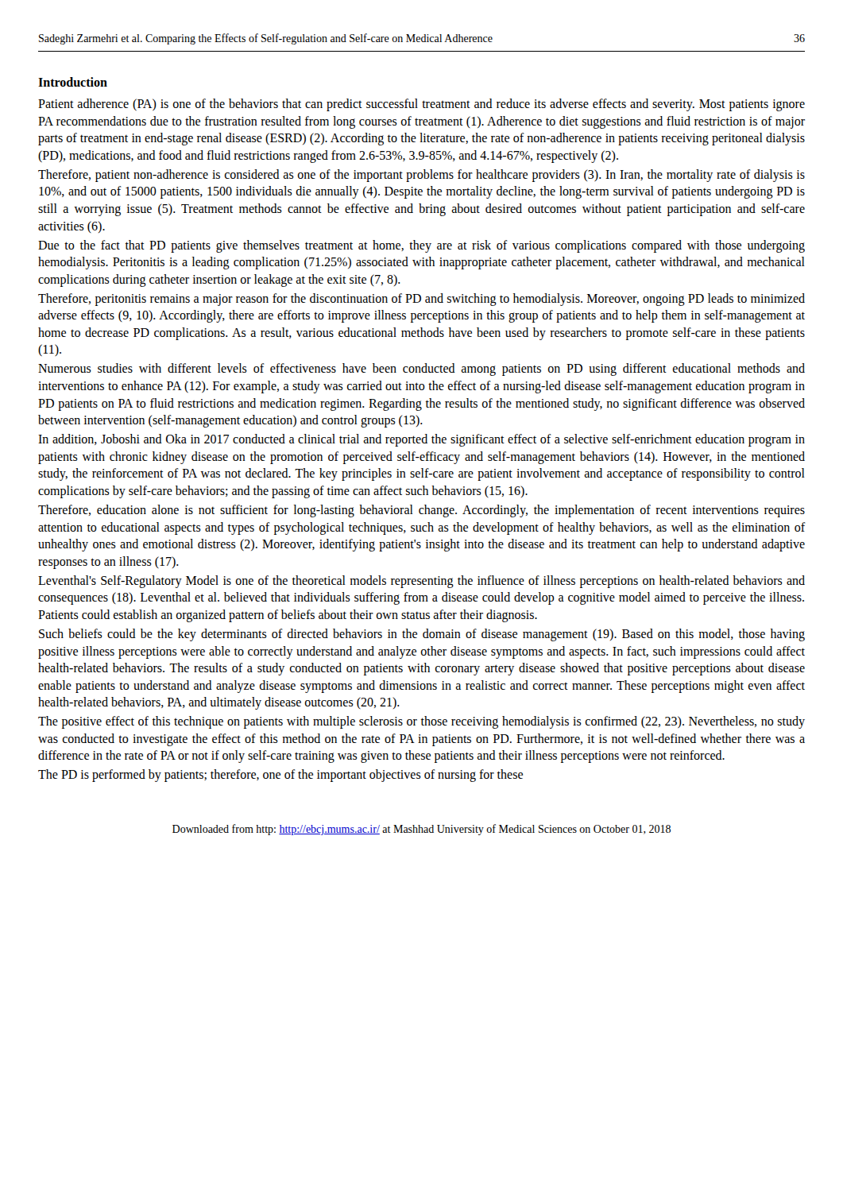Sadeghi Zarmehri et al. Comparing the Effects of Self-regulation and Self-care on Medical Adherence 36
Introduction
Patient adherence (PA) is one of the behaviors that can predict successful treatment and reduce its adverse effects and severity. Most patients ignore PA recommendations due to the frustration resulted from long courses of treatment (1). Adherence to diet suggestions and fluid restriction is of major parts of treatment in end-stage renal disease (ESRD) (2). According to the literature, the rate of non-adherence in patients receiving peritoneal dialysis (PD), medications, and food and fluid restrictions ranged from 2.6-53%, 3.9-85%, and 4.14-67%, respectively (2).
Therefore, patient non-adherence is considered as one of the important problems for healthcare providers (3). In Iran, the mortality rate of dialysis is 10%, and out of 15000 patients, 1500 individuals die annually (4). Despite the mortality decline, the long-term survival of patients undergoing PD is still a worrying issue (5). Treatment methods cannot be effective and bring about desired outcomes without patient participation and self-care activities (6).
Due to the fact that PD patients give themselves treatment at home, they are at risk of various complications compared with those undergoing hemodialysis. Peritonitis is a leading complication (71.25%) associated with inappropriate catheter placement, catheter withdrawal, and mechanical complications during catheter insertion or leakage at the exit site (7, 8).
Therefore, peritonitis remains a major reason for the discontinuation of PD and switching to hemodialysis. Moreover, ongoing PD leads to minimized adverse effects (9, 10). Accordingly, there are efforts to improve illness perceptions in this group of patients and to help them in self-management at home to decrease PD complications. As a result, various educational methods have been used by researchers to promote self-care in these patients (11).
Numerous studies with different levels of effectiveness have been conducted among patients on PD using different educational methods and interventions to enhance PA (12). For example, a study was carried out into the effect of a nursing-led disease self-management education program in PD patients on PA to fluid restrictions and medication regimen. Regarding the results of the mentioned study, no significant difference was observed between intervention (self-management education) and control groups (13).
In addition, Joboshi and Oka in 2017 conducted a clinical trial and reported the significant effect of a selective self-enrichment education program in patients with chronic kidney disease on the promotion of perceived self-efficacy and self-management behaviors (14). However, in the mentioned study, the reinforcement of PA was not declared. The key principles in self-care are patient involvement and acceptance of responsibility to control complications by self-care behaviors; and the passing of time can affect such behaviors (15, 16).
Therefore, education alone is not sufficient for long-lasting behavioral change. Accordingly, the implementation of recent interventions requires attention to educational aspects and types of psychological techniques, such as the development of healthy behaviors, as well as the elimination of unhealthy ones and emotional distress (2). Moreover, identifying patient's insight into the disease and its treatment can help to understand adaptive responses to an illness (17).
Leventhal's Self-Regulatory Model is one of the theoretical models representing the influence of illness perceptions on health-related behaviors and consequences (18). Leventhal et al. believed that individuals suffering from a disease could develop a cognitive model aimed to perceive the illness. Patients could establish an organized pattern of beliefs about their own status after their diagnosis.
Such beliefs could be the key determinants of directed behaviors in the domain of disease management (19). Based on this model, those having positive illness perceptions were able to correctly understand and analyze other disease symptoms and aspects. In fact, such impressions could affect health-related behaviors. The results of a study conducted on patients with coronary artery disease showed that positive perceptions about disease enable patients to understand and analyze disease symptoms and dimensions in a realistic and correct manner. These perceptions might even affect health-related behaviors, PA, and ultimately disease outcomes (20, 21).
The positive effect of this technique on patients with multiple sclerosis or those receiving hemodialysis is confirmed (22, 23). Nevertheless, no study was conducted to investigate the effect of this method on the rate of PA in patients on PD. Furthermore, it is not well-defined whether there was a difference in the rate of PA or not if only self-care training was given to these patients and their illness perceptions were not reinforced.
The PD is performed by patients; therefore, one of the important objectives of nursing for these
Downloaded from http: http://ebcj.mums.ac.ir/ at Mashhad University of Medical Sciences on October 01, 2018